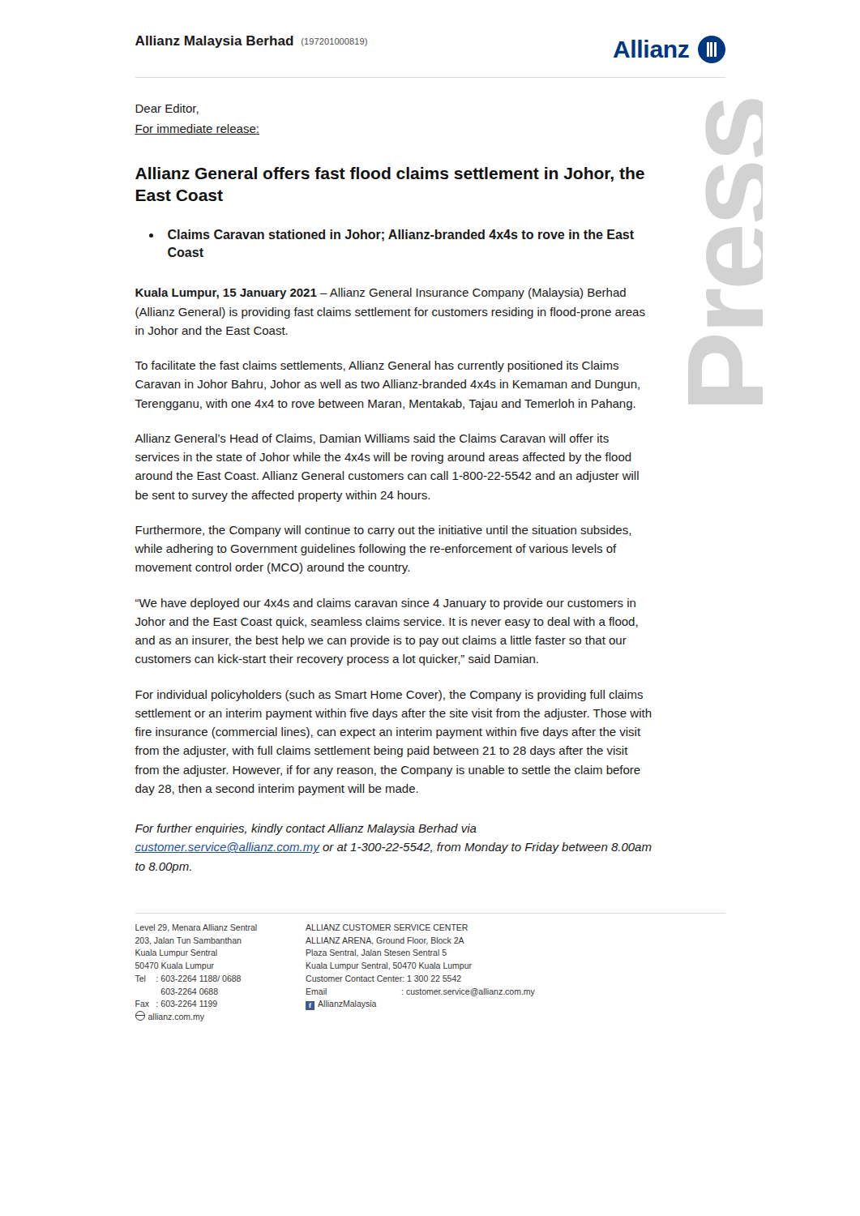Allianz Malaysia Berhad (197201000819)
Allianz
Press
Dear Editor,
For immediate release:
Allianz General offers fast flood claims settlement in Johor, the East Coast
Claims Caravan stationed in Johor; Allianz-branded 4x4s to rove in the East Coast
Kuala Lumpur, 15 January 2021 – Allianz General Insurance Company (Malaysia) Berhad (Allianz General) is providing fast claims settlement for customers residing in flood-prone areas in Johor and the East Coast.
To facilitate the fast claims settlements, Allianz General has currently positioned its Claims Caravan in Johor Bahru, Johor as well as two Allianz-branded 4x4s in Kemaman and Dungun, Terengganu, with one 4x4 to rove between Maran, Mentakab, Tajau and Temerloh in Pahang.
Allianz General’s Head of Claims, Damian Williams said the Claims Caravan will offer its services in the state of Johor while the 4x4s will be roving around areas affected by the flood around the East Coast. Allianz General customers can call 1-800-22-5542 and an adjuster will be sent to survey the affected property within 24 hours.
Furthermore, the Company will continue to carry out the initiative until the situation subsides, while adhering to Government guidelines following the re-enforcement of various levels of movement control order (MCO) around the country.
“We have deployed our 4x4s and claims caravan since 4 January to provide our customers in Johor and the East Coast quick, seamless claims service. It is never easy to deal with a flood, and as an insurer, the best help we can provide is to pay out claims a little faster so that our customers can kick-start their recovery process a lot quicker,” said Damian.
For individual policyholders (such as Smart Home Cover), the Company is providing full claims settlement or an interim payment within five days after the site visit from the adjuster. Those with fire insurance (commercial lines), can expect an interim payment within five days after the visit from the adjuster, with full claims settlement being paid between 21 to 28 days after the visit from the adjuster. However, if for any reason, the Company is unable to settle the claim before day 28, then a second interim payment will be made.
For further enquiries, kindly contact Allianz Malaysia Berhad via customer.service@allianz.com.my or at 1-300-22-5542, from Monday to Friday between 8.00am to 8.00pm.
Level 29, Menara Allianz Sentral
203, Jalan Tun Sambanthan
Kuala Lumpur Sentral
50470 Kuala Lumpur
Tel: 603-2264 1188/ 0688
603-2264 0688
Fax: 603-2264 1199
allianz.com.my
ALLIANZ CUSTOMER SERVICE CENTER
ALLIANZ ARENA, Ground Floor, Block 2A
Plaza Sentral, Jalan Stesen Sentral 5
Kuala Lumpur Sentral, 50470 Kuala Lumpur
Customer Contact Center: 1 300 22 5542
Email: customer.service@allianz.com.my
f AllianzMalaysia